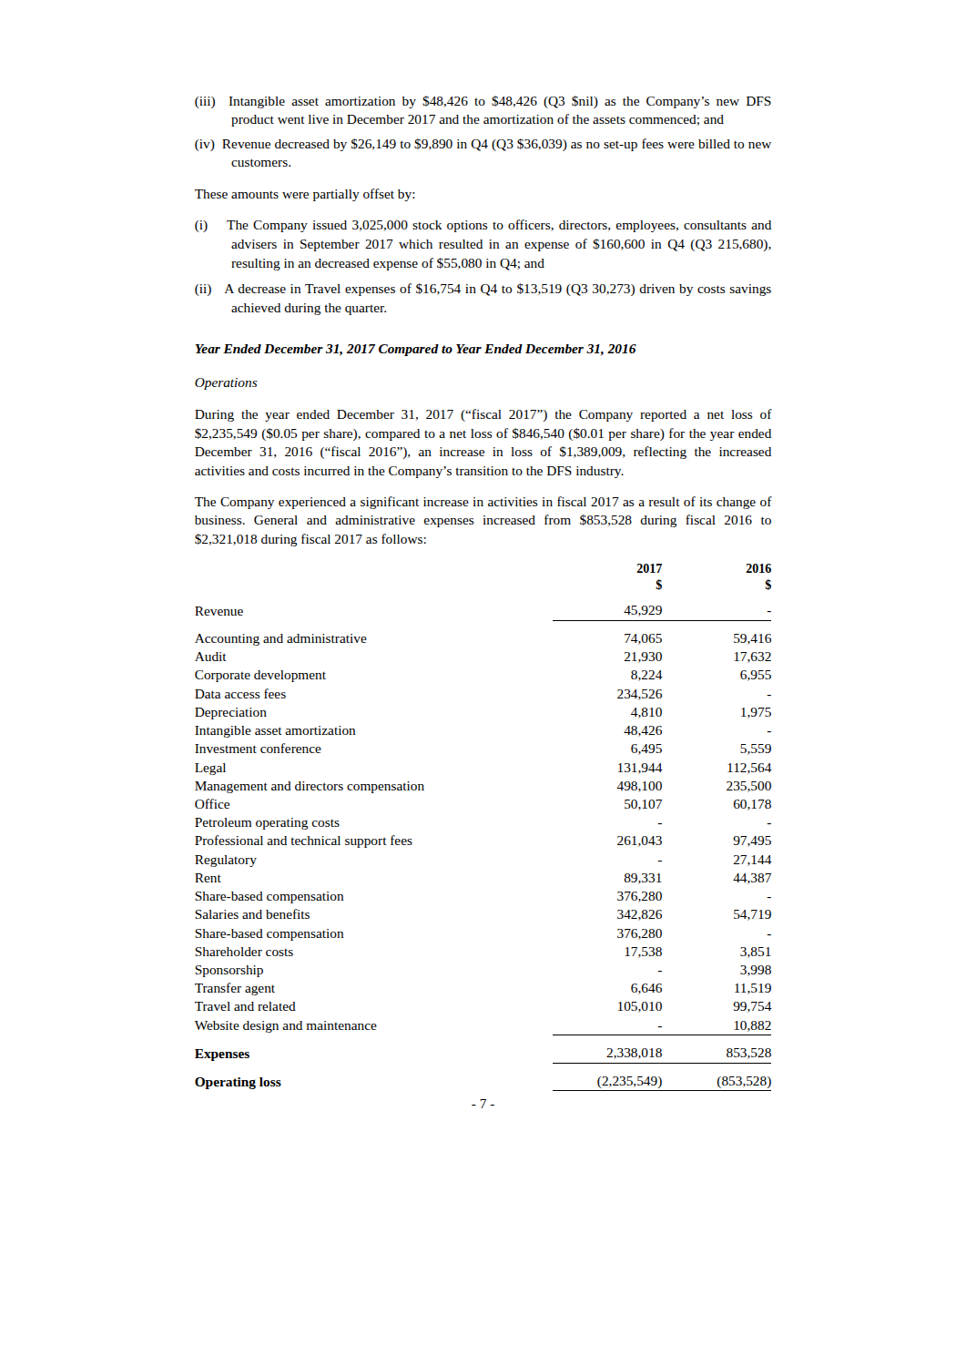(iii) Intangible asset amortization by $48,426 to $48,426 (Q3 $nil) as the Company’s new DFS product went live in December 2017 and the amortization of the assets commenced; and
(iv) Revenue decreased by $26,149 to $9,890 in Q4 (Q3 $36,039) as no set-up fees were billed to new customers.
These amounts were partially offset by:
(i) The Company issued 3,025,000 stock options to officers, directors, employees, consultants and advisers in September 2017 which resulted in an expense of $160,600 in Q4 (Q3 215,680), resulting in an decreased expense of $55,080 in Q4; and
(ii) A decrease in Travel expenses of $16,754 in Q4 to $13,519 (Q3 30,273) driven by costs savings achieved during the quarter.
Year Ended December 31, 2017 Compared to Year Ended December 31, 2016
Operations
During the year ended December 31, 2017 (“fiscal 2017”) the Company reported a net loss of $2,235,549 ($0.05 per share), compared to a net loss of $846,540 ($0.01 per share) for the year ended December 31, 2016 (“fiscal 2016”), an increase in loss of $1,389,009, reflecting the increased activities and costs incurred in the Company’s transition to the DFS industry.
The Company experienced a significant increase in activities in fiscal 2017 as a result of its change of business. General and administrative expenses increased from $853,528 during fiscal 2016 to $2,321,018 during fiscal 2017 as follows:
| | 2017 | 2016 |
| | $ | $ |
| Revenue | 45,929 | - |
| Accounting and administrative | 74,065 | 59,416 |
| Audit | 21,930 | 17,632 |
| Corporate development | 8,224 | 6,955 |
| Data access fees | 234,526 | - |
| Depreciation | 4,810 | 1,975 |
| Intangible asset amortization | 48,426 | - |
| Investment conference | 6,495 | 5,559 |
| Legal | 131,944 | 112,564 |
| Management and directors compensation | 498,100 | 235,500 |
| Office | 50,107 | 60,178 |
| Petroleum operating costs | - | - |
| Professional and technical support fees | 261,043 | 97,495 |
| Regulatory | - | 27,144 |
| Rent | 89,331 | 44,387 |
| Share-based compensation | 376,280 | - |
| Salaries and benefits | 342,826 | 54,719 |
| Share-based compensation | 376,280 | - |
| Shareholder costs | 17,538 | 3,851 |
| Sponsorship | - | 3,998 |
| Transfer agent | 6,646 | 11,519 |
| Travel and related | 105,010 | 99,754 |
| Website design and maintenance | - | 10,882 |
| Expenses | 2,338,018 | 853,528 |
| Operating loss | (2,235,549) | (853,528) |
- 7 -